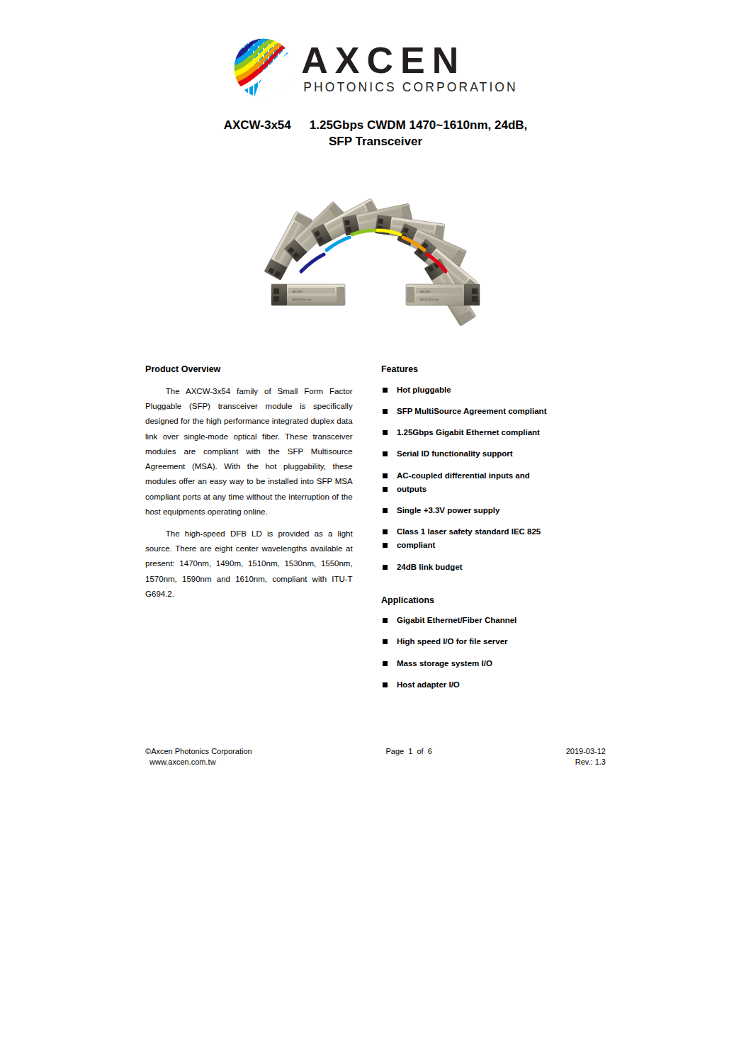AXCEN PHOTONICS CORPORATION
AXCW-3x54 1.25Gbps CWDM 1470~1610nm, 24dB,
SFP Transceiver
AXCEN AXCW-3x54-xxxx AXCEN AXCW-3x54-xxxx
Product Overview
The AXCW-3x54 family of Small Form Factor Pluggable (SFP) transceiver module is specifically designed for the high performance integrated duplex data link over single-mode optical fiber. These transceiver modules are compliant with the SFP Multisource Agreement (MSA). With the hot pluggability, these modules offer an easy way to be installed into SFP MSA compliant ports at any time without the interruption of the host equipments operating online.
The high-speed DFB LD is provided as a light source. There are eight center wavelengths available at present: 1470nm, 1490m, 1510nm, 1530nm, 1550nm, 1570nm, 1590nm and 1610nm, compliant with ITU-T G694.2.
Features
Hot pluggable
SFP MultiSource Agreement compliant
1.25Gbps Gigabit Ethernet compliant
Serial ID functionality support
AC-coupled differential inputs and
outputs
Single +3.3V power supply
Class 1 laser safety standard IEC 825
compliant
24dB link budget
Applications
Gigabit Ethernet/Fiber Channel
High speed I/O for file server
Mass storage system I/O
Host adapter I/O
©Axcen Photonics Corporation
www.axcen.com.tw
Page 1 of 6
2019-03-12
Rev.: 1.3